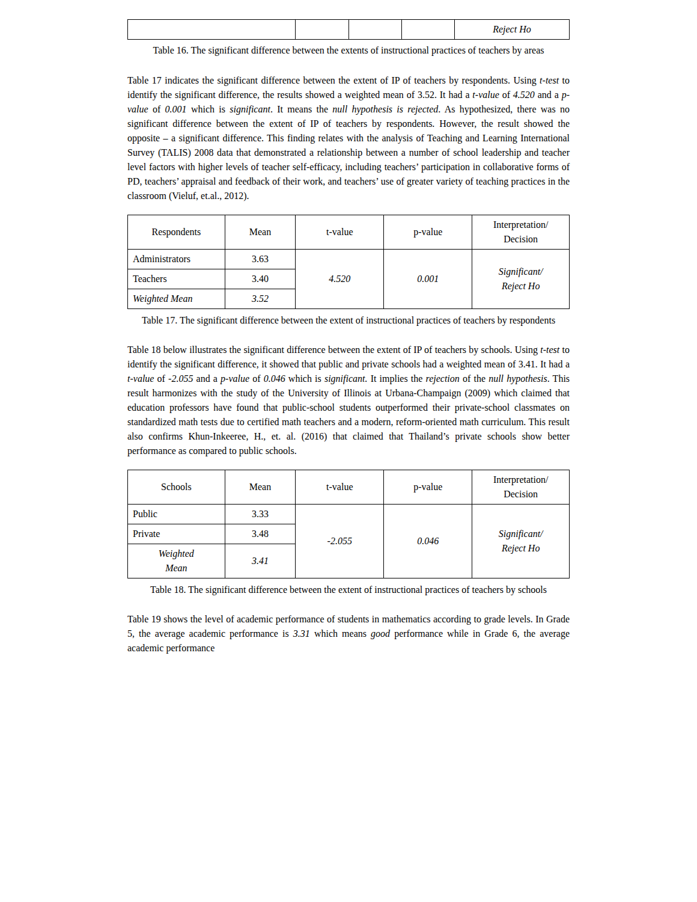| | | | | Reject Ho |
Table 16. The significant difference between the extents of instructional practices of teachers by areas
Table 17 indicates the significant difference between the extent of IP of teachers by respondents. Using t-test to identify the significant difference, the results showed a weighted mean of 3.52. It had a t-value of 4.520 and a p-value of 0.001 which is significant. It means the null hypothesis is rejected. As hypothesized, there was no significant difference between the extent of IP of teachers by respondents. However, the result showed the opposite – a significant difference. This finding relates with the analysis of Teaching and Learning International Survey (TALIS) 2008 data that demonstrated a relationship between a number of school leadership and teacher level factors with higher levels of teacher self-efficacy, including teachers’ participation in collaborative forms of PD, teachers’ appraisal and feedback of their work, and teachers’ use of greater variety of teaching practices in the classroom (Vieluf, et.al., 2012).
| Respondents | Mean | t-value | p-value | Interpretation/ Decision |
| --- | --- | --- | --- | --- |
| Administrators | 3.63 | 4.520 | 0.001 | Significant/ Reject Ho |
| Teachers | 3.40 |
| Weighted Mean | 3.52 |
Table 17. The significant difference between the extent of instructional practices of teachers by respondents
Table 18 below illustrates the significant difference between the extent of IP of teachers by schools. Using t-test to identify the significant difference, it showed that public and private schools had a weighted mean of 3.41. It had a t-value of -2.055 and a p-value of 0.046 which is significant. It implies the rejection of the null hypothesis. This result harmonizes with the study of the University of Illinois at Urbana-Champaign (2009) which claimed that education professors have found that public-school students outperformed their private-school classmates on standardized math tests due to certified math teachers and a modern, reform-oriented math curriculum. This result also confirms Khun-Inkeeree, H., et. al. (2016) that claimed that Thailand’s private schools show better performance as compared to public schools.
| Schools | Mean | t-value | p-value | Interpretation/ Decision |
| --- | --- | --- | --- | --- |
| Public | 3.33 | -2.055 | 0.046 | Significant/ Reject Ho |
| Private | 3.48 |
| Weighted Mean | 3.41 |
Table 18. The significant difference between the extent of instructional practices of teachers by schools
Table 19 shows the level of academic performance of students in mathematics according to grade levels. In Grade 5, the average academic performance is 3.31 which means good performance while in Grade 6, the average academic performance